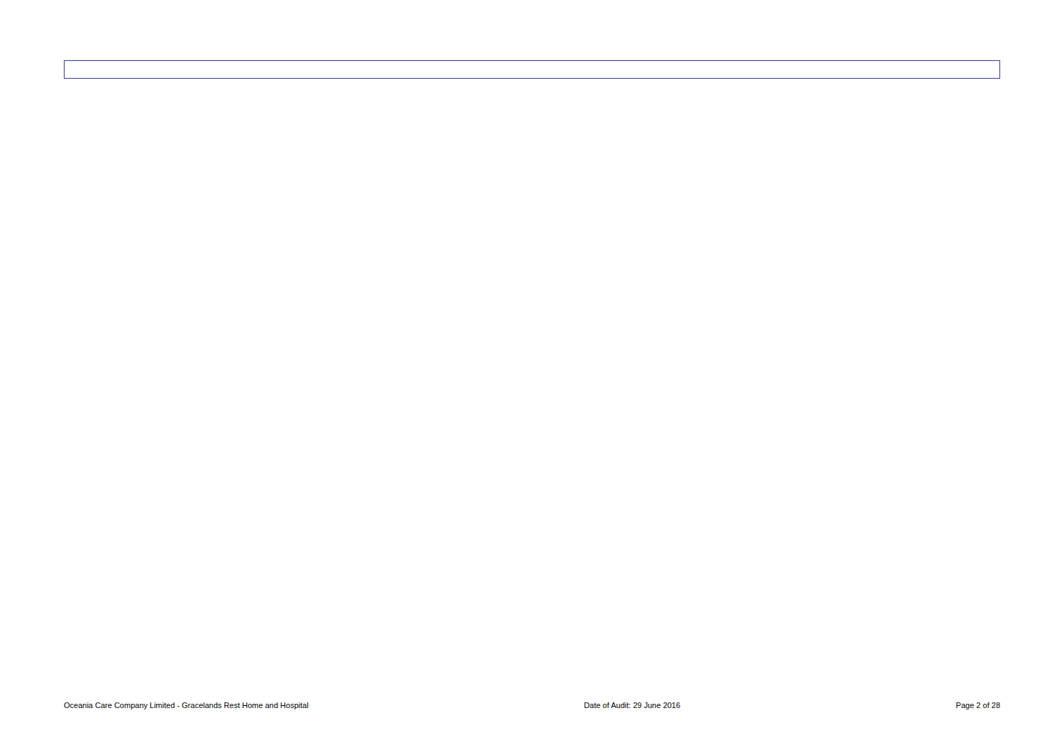Oceania Care Company Limited - Gracelands Rest Home and Hospital
Date of Audit: 29 June 2016
Page 2 of 28